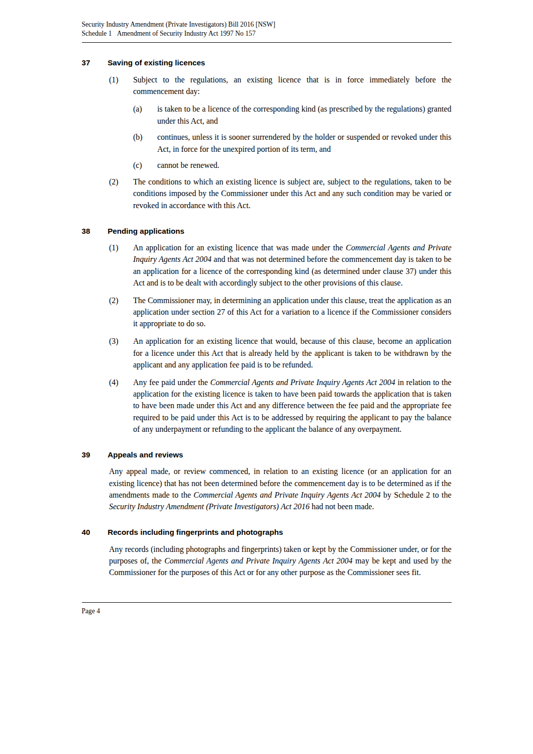Security Industry Amendment (Private Investigators) Bill 2016 [NSW] Schedule 1 Amendment of Security Industry Act 1997 No 157
37 Saving of existing licences
(1) Subject to the regulations, an existing licence that is in force immediately before the commencement day:
(a) is taken to be a licence of the corresponding kind (as prescribed by the regulations) granted under this Act, and
(b) continues, unless it is sooner surrendered by the holder or suspended or revoked under this Act, in force for the unexpired portion of its term, and
(c) cannot be renewed.
(2) The conditions to which an existing licence is subject are, subject to the regulations, taken to be conditions imposed by the Commissioner under this Act and any such condition may be varied or revoked in accordance with this Act.
38 Pending applications
(1) An application for an existing licence that was made under the Commercial Agents and Private Inquiry Agents Act 2004 and that was not determined before the commencement day is taken to be an application for a licence of the corresponding kind (as determined under clause 37) under this Act and is to be dealt with accordingly subject to the other provisions of this clause.
(2) The Commissioner may, in determining an application under this clause, treat the application as an application under section 27 of this Act for a variation to a licence if the Commissioner considers it appropriate to do so.
(3) An application for an existing licence that would, because of this clause, become an application for a licence under this Act that is already held by the applicant is taken to be withdrawn by the applicant and any application fee paid is to be refunded.
(4) Any fee paid under the Commercial Agents and Private Inquiry Agents Act 2004 in relation to the application for the existing licence is taken to have been paid towards the application that is taken to have been made under this Act and any difference between the fee paid and the appropriate fee required to be paid under this Act is to be addressed by requiring the applicant to pay the balance of any underpayment or refunding to the applicant the balance of any overpayment.
39 Appeals and reviews
Any appeal made, or review commenced, in relation to an existing licence (or an application for an existing licence) that has not been determined before the commencement day is to be determined as if the amendments made to the Commercial Agents and Private Inquiry Agents Act 2004 by Schedule 2 to the Security Industry Amendment (Private Investigators) Act 2016 had not been made.
40 Records including fingerprints and photographs
Any records (including photographs and fingerprints) taken or kept by the Commissioner under, or for the purposes of, the Commercial Agents and Private Inquiry Agents Act 2004 may be kept and used by the Commissioner for the purposes of this Act or for any other purpose as the Commissioner sees fit.
Page 4